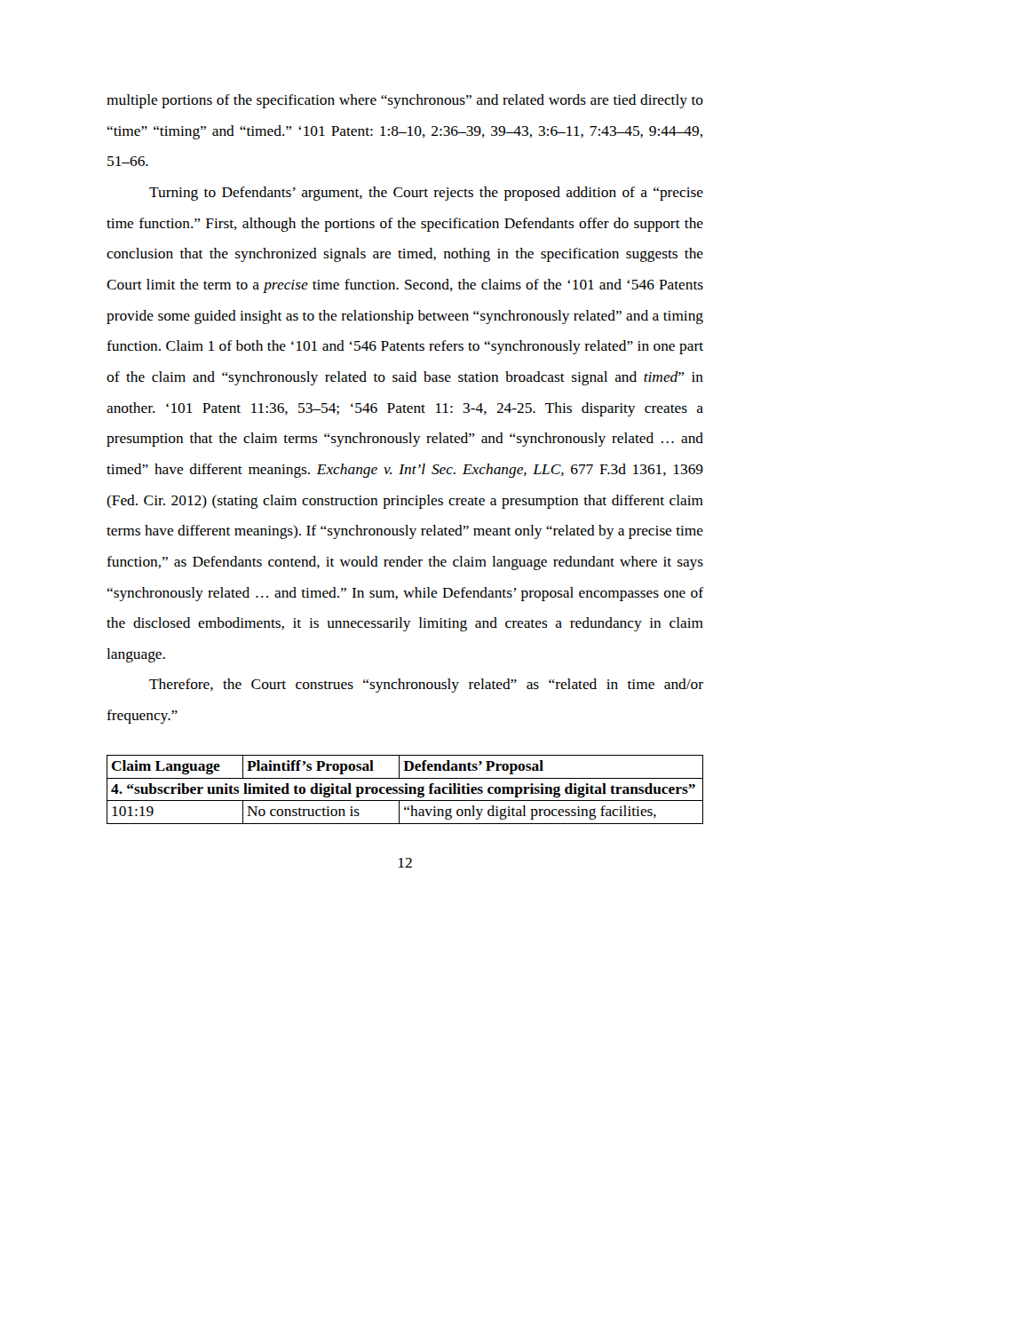multiple portions of the specification where “synchronous” and related words are tied directly to “time” “timing” and “timed.” ‘101 Patent: 1:8–10, 2:36–39, 39–43, 3:6–11, 7:43–45, 9:44–49, 51–66.
Turning to Defendants’ argument, the Court rejects the proposed addition of a “precise time function.” First, although the portions of the specification Defendants offer do support the conclusion that the synchronized signals are timed, nothing in the specification suggests the Court limit the term to a precise time function. Second, the claims of the ‘101 and ‘546 Patents provide some guided insight as to the relationship between “synchronously related” and a timing function. Claim 1 of both the ‘101 and ‘546 Patents refers to “synchronously related” in one part of the claim and “synchronously related to said base station broadcast signal and timed” in another. ‘101 Patent 11:36, 53–54; ‘546 Patent 11: 3-4, 24-25. This disparity creates a presumption that the claim terms “synchronously related” and “synchronously related … and timed” have different meanings. Exchange v. Int’l Sec. Exchange, LLC, 677 F.3d 1361, 1369 (Fed. Cir. 2012) (stating claim construction principles create a presumption that different claim terms have different meanings). If “synchronously related” meant only “related by a precise time function,” as Defendants contend, it would render the claim language redundant where it says “synchronously related … and timed.” In sum, while Defendants’ proposal encompasses one of the disclosed embodiments, it is unnecessarily limiting and creates a redundancy in claim language.
Therefore, the Court construes “synchronously related” as “related in time and/or frequency.”
| Claim Language | Plaintiff’s Proposal | Defendants’ Proposal |
| --- | --- | --- |
| 4. “subscriber units limited to digital processing facilities comprising digital transducers” |
| 101:19 | No construction is | “having only digital processing facilities, |
12